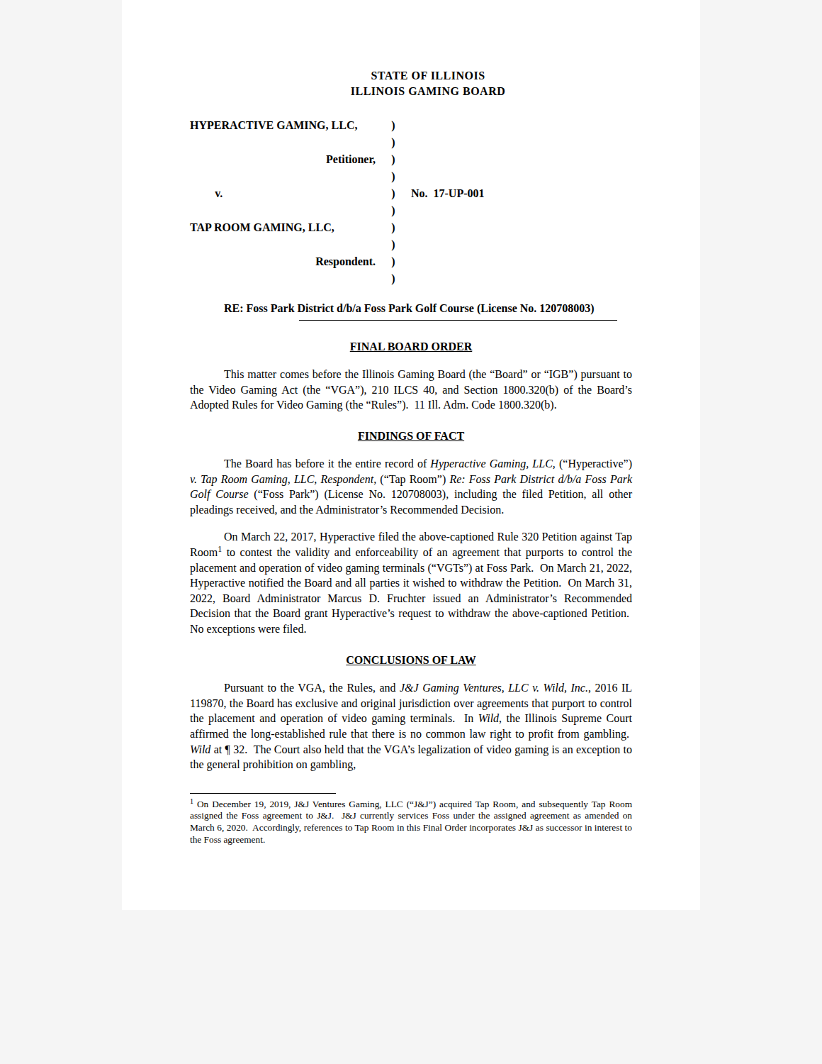STATE OF ILLINOIS
ILLINOIS GAMING BOARD
| HYPERACTIVE GAMING, LLC, | ) | |
| | ) | |
| Petitioner, | ) | |
| | ) | |
| v. | ) | No. 17-UP-001 |
| | ) | |
| TAP ROOM GAMING, LLC, | ) | |
| | ) | |
| Respondent. | ) | |
| | ) | |
RE: Foss Park District d/b/a Foss Park Golf Course (License No. 120708003)
FINAL BOARD ORDER
This matter comes before the Illinois Gaming Board (the “Board” or “IGB”) pursuant to the Video Gaming Act (the “VGA”), 210 ILCS 40, and Section 1800.320(b) of the Board’s Adopted Rules for Video Gaming (the “Rules”). 11 Ill. Adm. Code 1800.320(b).
FINDINGS OF FACT
The Board has before it the entire record of Hyperactive Gaming, LLC, (“Hyperactive”) v. Tap Room Gaming, LLC, Respondent, (“Tap Room”) Re: Foss Park District d/b/a Foss Park Golf Course (“Foss Park”) (License No. 120708003), including the filed Petition, all other pleadings received, and the Administrator’s Recommended Decision.
On March 22, 2017, Hyperactive filed the above-captioned Rule 320 Petition against Tap Room1 to contest the validity and enforceability of an agreement that purports to control the placement and operation of video gaming terminals (“VGTs”) at Foss Park. On March 21, 2022, Hyperactive notified the Board and all parties it wished to withdraw the Petition. On March 31, 2022, Board Administrator Marcus D. Fruchter issued an Administrator’s Recommended Decision that the Board grant Hyperactive’s request to withdraw the above-captioned Petition. No exceptions were filed.
CONCLUSIONS OF LAW
Pursuant to the VGA, the Rules, and J&J Gaming Ventures, LLC v. Wild, Inc., 2016 IL 119870, the Board has exclusive and original jurisdiction over agreements that purport to control the placement and operation of video gaming terminals. In Wild, the Illinois Supreme Court affirmed the long-established rule that there is no common law right to profit from gambling. Wild at ¶ 32. The Court also held that the VGA’s legalization of video gaming is an exception to the general prohibition on gambling,
1 On December 19, 2019, J&J Ventures Gaming, LLC (“J&J”) acquired Tap Room, and subsequently Tap Room assigned the Foss agreement to J&J. J&J currently services Foss under the assigned agreement as amended on March 6, 2020. Accordingly, references to Tap Room in this Final Order incorporates J&J as successor in interest to the Foss agreement.